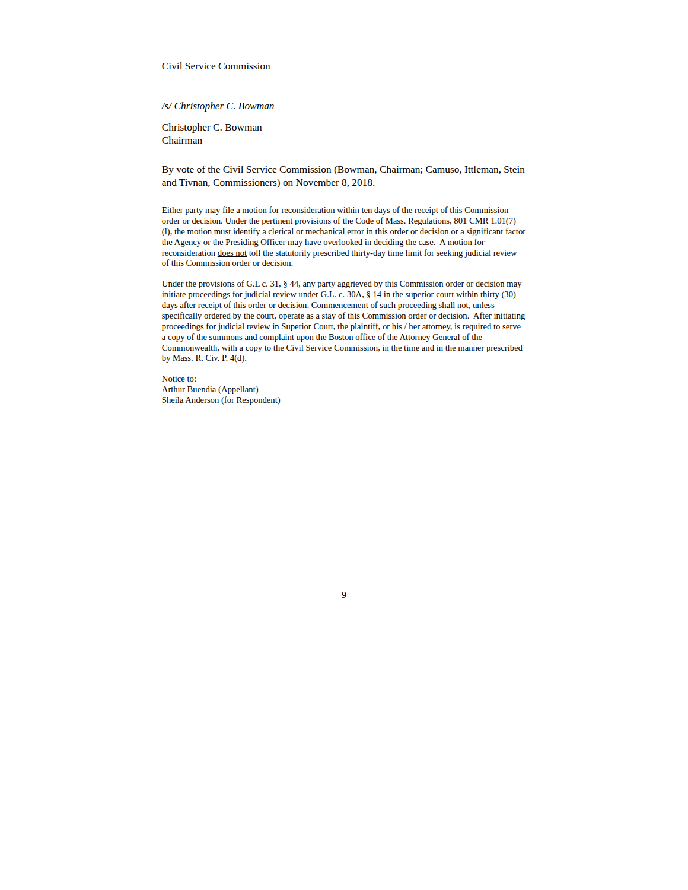Civil Service Commission
/s/ Christopher C. Bowman
Christopher C. Bowman
Chairman
By vote of the Civil Service Commission (Bowman, Chairman; Camuso, Ittleman, Stein and Tivnan, Commissioners) on November 8, 2018.
Either party may file a motion for reconsideration within ten days of the receipt of this Commission order or decision. Under the pertinent provisions of the Code of Mass. Regulations, 801 CMR 1.01(7)(l), the motion must identify a clerical or mechanical error in this order or decision or a significant factor the Agency or the Presiding Officer may have overlooked in deciding the case. A motion for reconsideration does not toll the statutorily prescribed thirty-day time limit for seeking judicial review of this Commission order or decision.
Under the provisions of G.L c. 31, § 44, any party aggrieved by this Commission order or decision may initiate proceedings for judicial review under G.L. c. 30A, § 14 in the superior court within thirty (30) days after receipt of this order or decision. Commencement of such proceeding shall not, unless specifically ordered by the court, operate as a stay of this Commission order or decision. After initiating proceedings for judicial review in Superior Court, the plaintiff, or his / her attorney, is required to serve a copy of the summons and complaint upon the Boston office of the Attorney General of the Commonwealth, with a copy to the Civil Service Commission, in the time and in the manner prescribed by Mass. R. Civ. P. 4(d).
Notice to:
Arthur Buendia (Appellant)
Sheila Anderson (for Respondent)
9